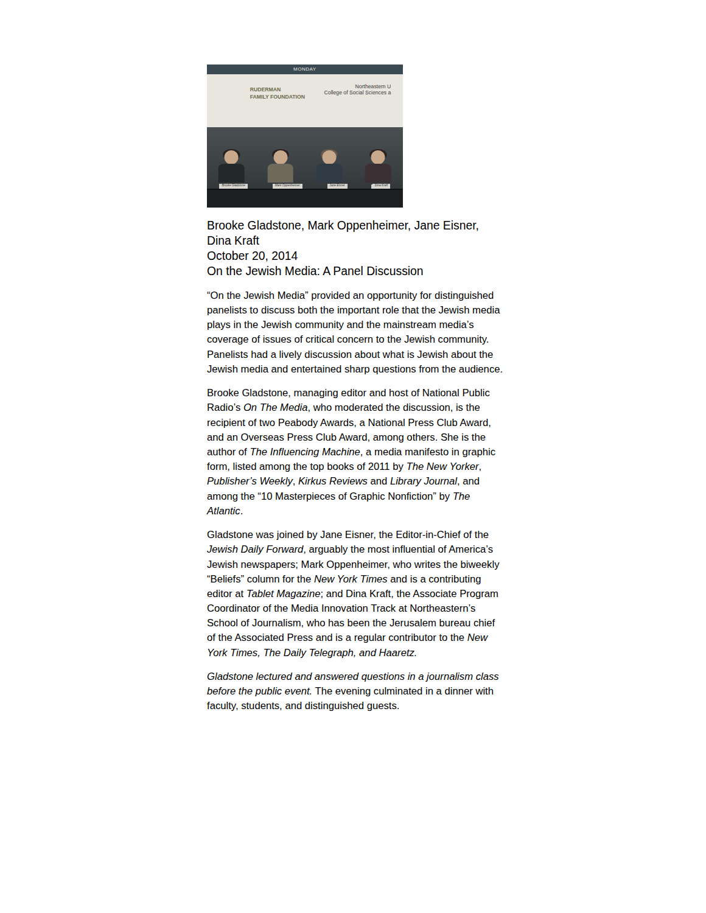MONDAY
RUDERMAN
FAMILY FOUNDATION
Northeastern U
College of Social Sciences a
Brooke Gladstone Mark Oppenheimer Jane Eisner Dina Kraft
Brooke Gladstone, Mark Oppenheimer, Jane Eisner, Dina Kraft October 20, 2014 On the Jewish Media: A Panel Discussion
“On the Jewish Media” provided an opportunity for distinguished panelists to discuss both the important role that the Jewish media plays in the Jewish community and the mainstream media’s coverage of issues of critical concern to the Jewish community. Panelists had a lively discussion about what is Jewish about the Jewish media and entertained sharp questions from the audience.
Brooke Gladstone, managing editor and host of National Public Radio’s On The Media, who moderated the discussion, is the recipient of two Peabody Awards, a National Press Club Award, and an Overseas Press Club Award, among others. She is the author of The Influencing Machine, a media manifesto in graphic form, listed among the top books of 2011 by The New Yorker, Publisher’s Weekly, Kirkus Reviews and Library Journal, and among the “10 Masterpieces of Graphic Nonfiction” by The Atlantic.
Gladstone was joined by Jane Eisner, the Editor-in-Chief of the Jewish Daily Forward, arguably the most influential of America’s Jewish newspapers; Mark Oppenheimer, who writes the biweekly “Beliefs” column for the New York Times and is a contributing editor at Tablet Magazine; and Dina Kraft, the Associate Program Coordinator of the Media Innovation Track at Northeastern’s School of Journalism, who has been the Jerusalem bureau chief of the Associated Press and is a regular contributor to the New York Times, The Daily Telegraph, and Haaretz.
Gladstone lectured and answered questions in a journalism class before the public event. The evening culminated in a dinner with faculty, students, and distinguished guests.